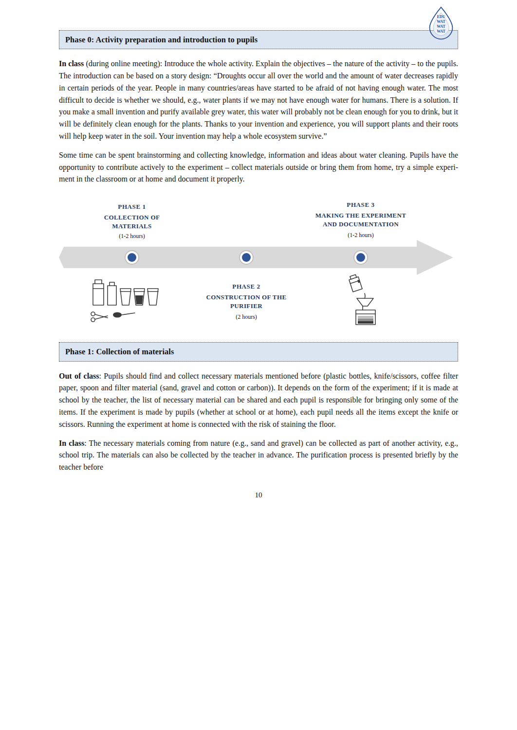EDU WAT WAT WAT
Phase 0: Activity preparation and introduction to pupils
In class (during online meeting): Introduce the whole activity. Explain the objectives – the nature of the activity – to the pupils. The introduction can be based on a story design: “Droughts occur all over the world and the amount of water decreases rapidly in certain periods of the year. People in many countries/areas have started to be afraid of not having enough water. The most difficult to decide is whether we should, e.g., water plants if we may not have enough water for humans. There is a solution. If you make a small invention and purify available grey water, this water will probably not be clean enough for you to drink, but it will be definitely clean enough for the plants. Thanks to your invention and experience, you will support plants and their roots will help keep water in the soil. Your invention may help a whole ecosystem survive.”
Some time can be spent brainstorming and collecting knowledge, information and ideas about water cleaning. Pupils have the opportunity to contribute actively to the experiment – collect materials outside or bring them from home, try a simple experiment in the classroom or at home and document it properly.
PHASE 1 COLLECTION OF MATERIALS (1-2 hours) PHASE 3 MAKING THE EXPERIMENT AND DOCUMENTATION (1-2 hours) PHASE 2 CONSTRUCTION OF THE PURIFIER (2 hours)
Phase 1: Collection of materials
Out of class: Pupils should find and collect necessary materials mentioned before (plastic bottles, knife/scissors, coffee filter paper, spoon and filter material (sand, gravel and cotton or carbon)). It depends on the form of the experiment; if it is made at school by the teacher, the list of necessary material can be shared and each pupil is responsible for bringing only some of the items. If the experiment is made by pupils (whether at school or at home), each pupil needs all the items except the knife or scissors. Running the experiment at home is connected with the risk of staining the floor.
In class: The necessary materials coming from nature (e.g., sand and gravel) can be collected as part of another activity, e.g., school trip. The materials can also be collected by the teacher in advance. The purification process is presented briefly by the teacher before
10